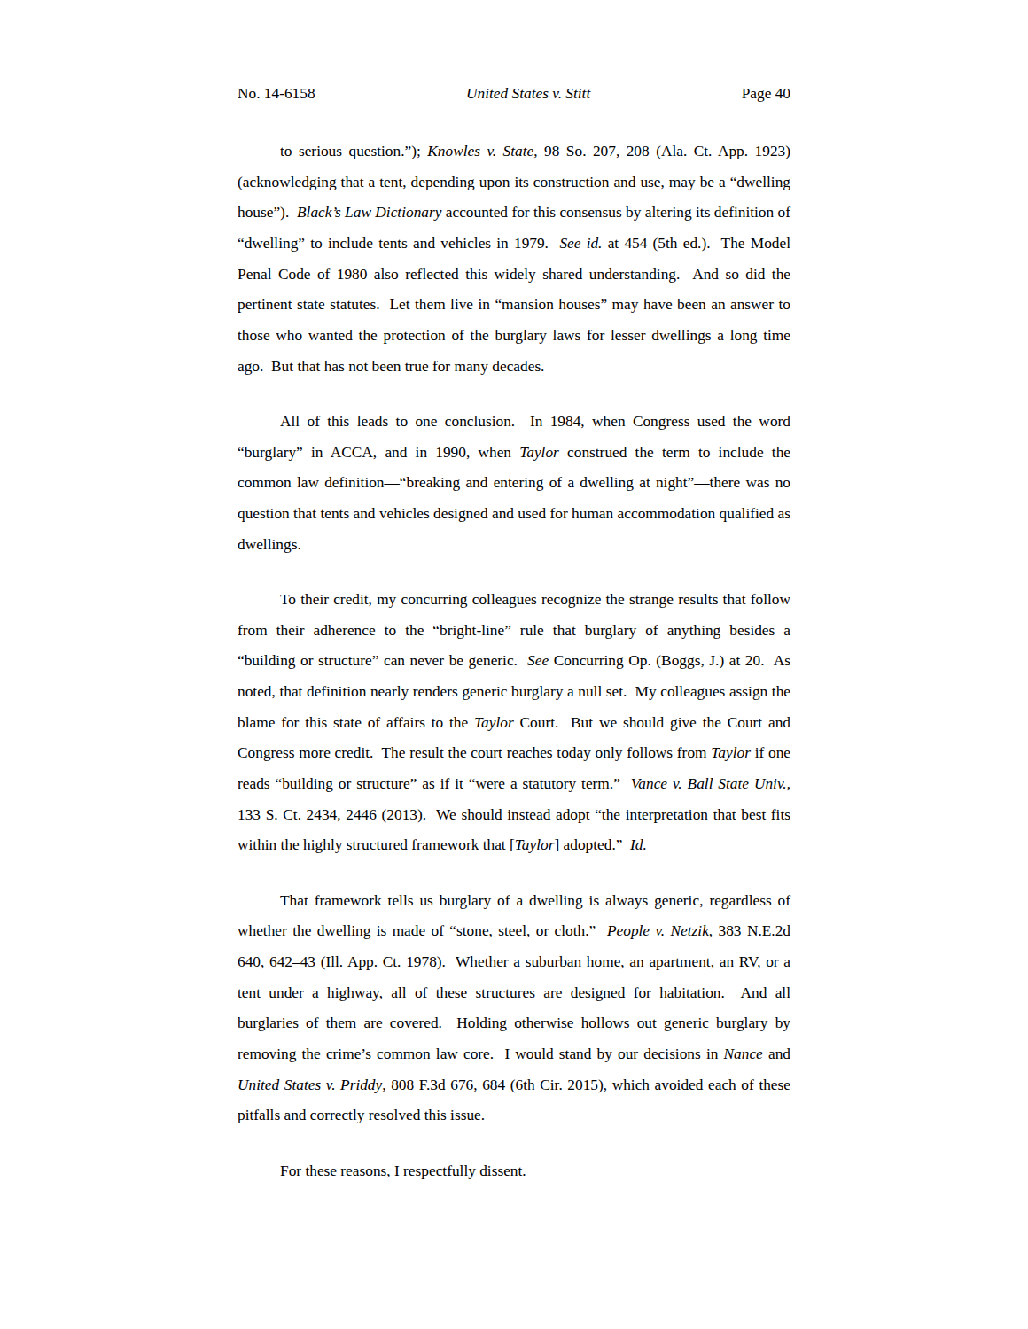No. 14-6158 United States v. Stitt Page 40
to serious question.”); Knowles v. State, 98 So. 207, 208 (Ala. Ct. App. 1923) (acknowledging that a tent, depending upon its construction and use, may be a “dwelling house”). Black’s Law Dictionary accounted for this consensus by altering its definition of “dwelling” to include tents and vehicles in 1979. See id. at 454 (5th ed.). The Model Penal Code of 1980 also reflected this widely shared understanding. And so did the pertinent state statutes. Let them live in “mansion houses” may have been an answer to those who wanted the protection of the burglary laws for lesser dwellings a long time ago. But that has not been true for many decades.
All of this leads to one conclusion. In 1984, when Congress used the word “burglary” in ACCA, and in 1990, when Taylor construed the term to include the common law definition—“breaking and entering of a dwelling at night”—there was no question that tents and vehicles designed and used for human accommodation qualified as dwellings.
To their credit, my concurring colleagues recognize the strange results that follow from their adherence to the “bright-line” rule that burglary of anything besides a “building or structure” can never be generic. See Concurring Op. (Boggs, J.) at 20. As noted, that definition nearly renders generic burglary a null set. My colleagues assign the blame for this state of affairs to the Taylor Court. But we should give the Court and Congress more credit. The result the court reaches today only follows from Taylor if one reads “building or structure” as if it “were a statutory term.” Vance v. Ball State Univ., 133 S. Ct. 2434, 2446 (2013). We should instead adopt “the interpretation that best fits within the highly structured framework that [Taylor] adopted.” Id.
That framework tells us burglary of a dwelling is always generic, regardless of whether the dwelling is made of “stone, steel, or cloth.” People v. Netzik, 383 N.E.2d 640, 642–43 (Ill. App. Ct. 1978). Whether a suburban home, an apartment, an RV, or a tent under a highway, all of these structures are designed for habitation. And all burglaries of them are covered. Holding otherwise hollows out generic burglary by removing the crime’s common law core. I would stand by our decisions in Nance and United States v. Priddy, 808 F.3d 676, 684 (6th Cir. 2015), which avoided each of these pitfalls and correctly resolved this issue.
For these reasons, I respectfully dissent.